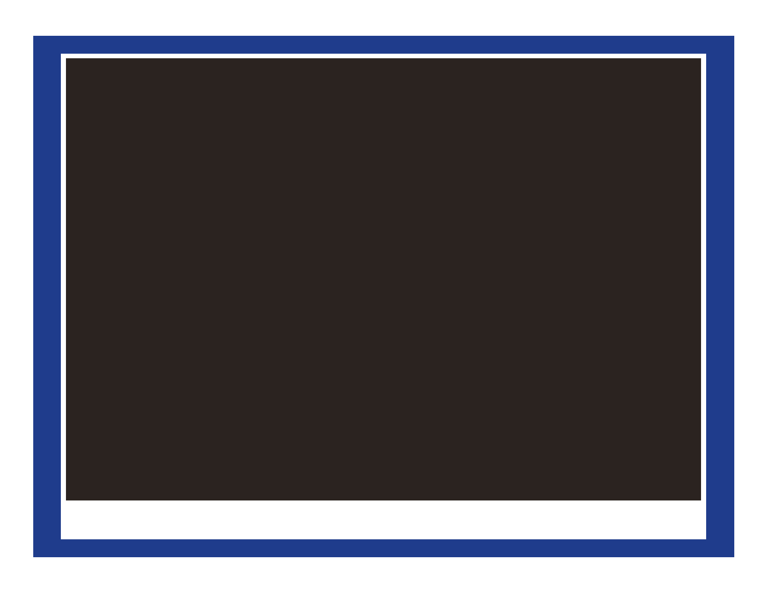Holiday party group photograph
Group photograph taken at an indoor holiday gathering.